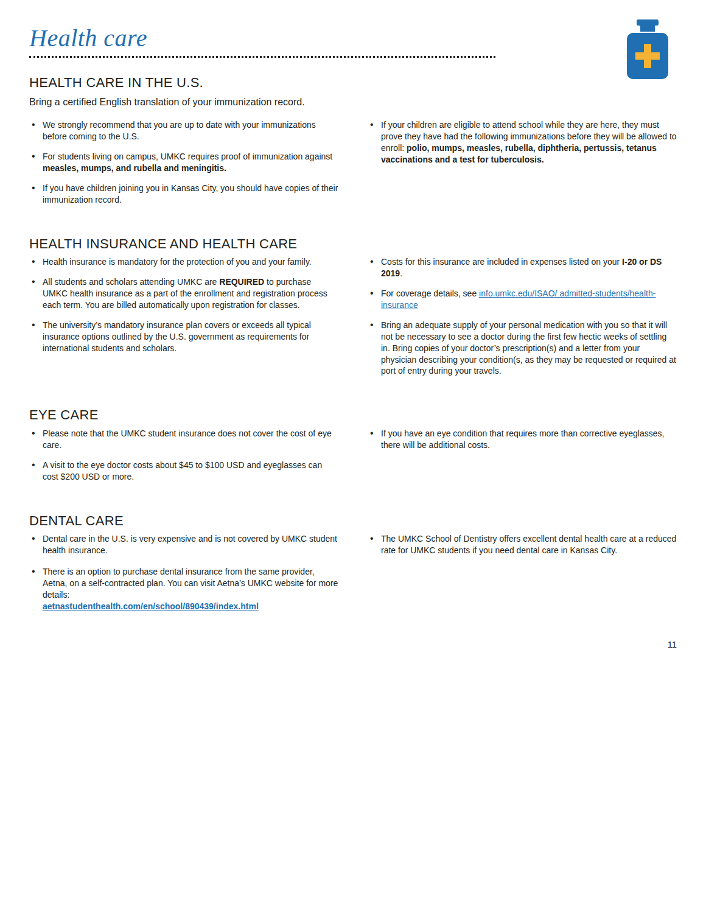Health care
HEALTH CARE IN THE U.S.
Bring a certified English translation of your immunization record.
We strongly recommend that you are up to date with your immunizations before coming to the U.S.
For students living on campus, UMKC requires proof of immunization against measles, mumps, and rubella and meningitis.
If you have children joining you in Kansas City, you should have copies of their immunization record.
If your children are eligible to attend school while they are here, they must prove they have had the following immunizations before they will be allowed to enroll: polio, mumps, measles, rubella, diphtheria, pertussis, tetanus vaccinations and a test for tuberculosis.
HEALTH INSURANCE AND HEALTH CARE
Health insurance is mandatory for the protection of you and your family.
All students and scholars attending UMKC are REQUIRED to purchase UMKC health insurance as a part of the enrollment and registration process each term. You are billed automatically upon registration for classes.
The university’s mandatory insurance plan covers or exceeds all typical insurance options outlined by the U.S. government as requirements for international students and scholars.
Costs for this insurance are included in expenses listed on your I-20 or DS 2019.
For coverage details, see info.umkc.edu/ISAO/ admitted-students/health-insurance
Bring an adequate supply of your personal medication with you so that it will not be necessary to see a doctor during the first few hectic weeks of settling in. Bring copies of your doctor’s prescription(s) and a letter from your physician describing your condition(s, as they may be requested or required at port of entry during your travels.
EYE CARE
Please note that the UMKC student insurance does not cover the cost of eye care.
A visit to the eye doctor costs about $45 to $100 USD and eyeglasses can cost $200 USD or more.
If you have an eye condition that requires more than corrective eyeglasses, there will be additional costs.
DENTAL CARE
Dental care in the U.S. is very expensive and is not covered by UMKC student health insurance.
There is an option to purchase dental insurance from the same provider, Aetna, on a self-contracted plan. You can visit Aetna’s UMKC website for more details:
aetnastudenthealth.com/en/school/890439/index.html
The UMKC School of Dentistry offers excellent dental health care at a reduced rate for UMKC students if you need dental care in Kansas City.
11